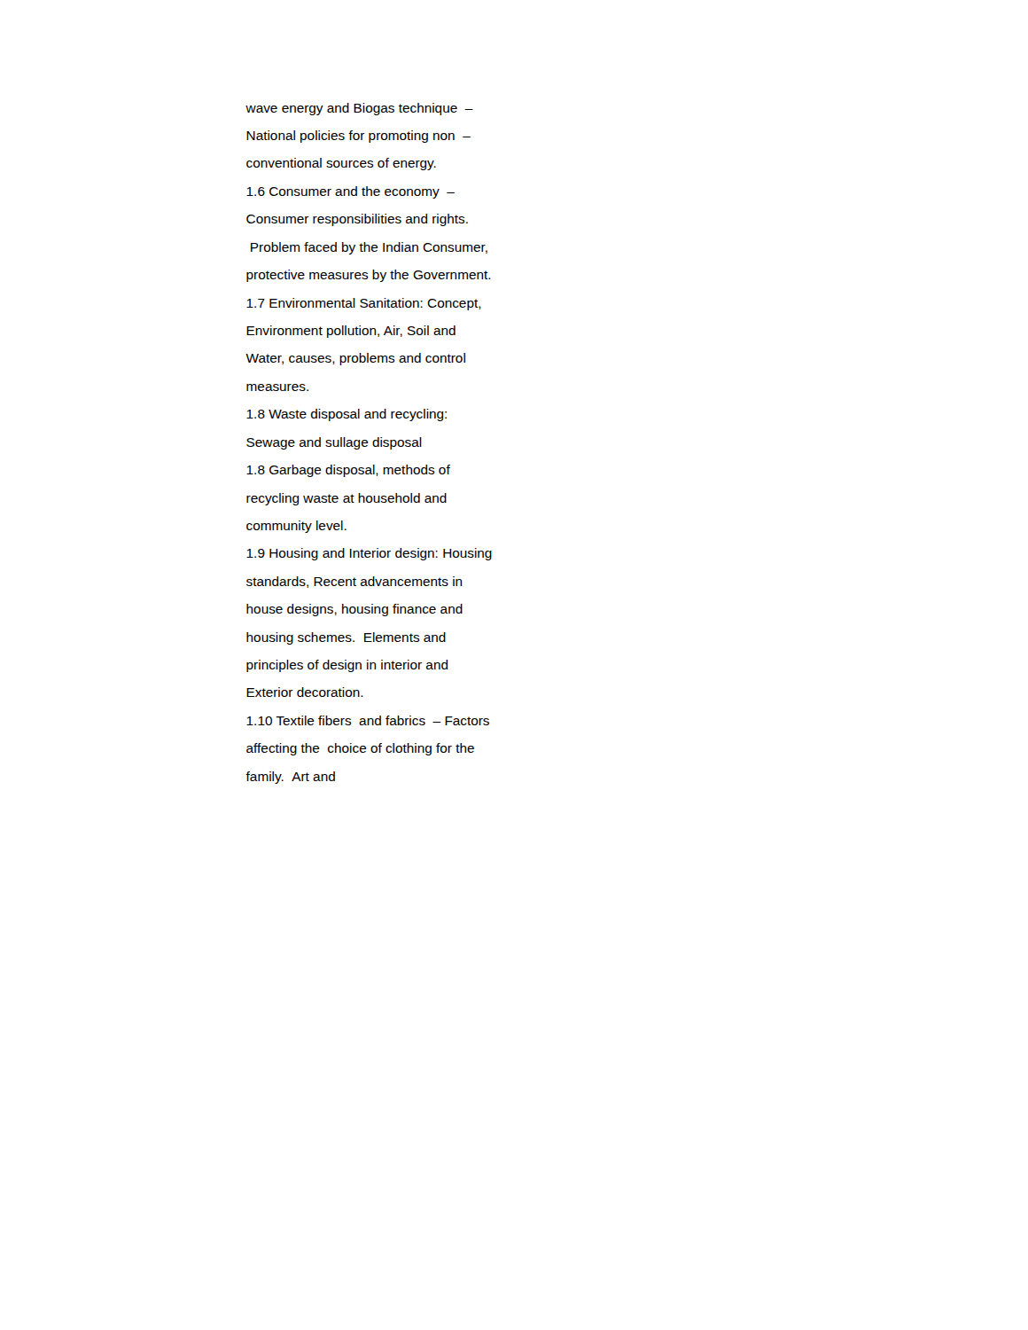wave energy and Biogas technique – National policies for promoting non – conventional sources of energy.
1.6 Consumer and the economy – Consumer responsibilities and rights. Problem faced by the Indian Consumer, protective measures by the Government.
1.7 Environmental Sanitation: Concept, Environment pollution, Air, Soil and Water, causes, problems and control measures.
1.8 Waste disposal and recycling: Sewage and sullage disposal
1.8 Garbage disposal, methods of recycling waste at household and community level.
1.9 Housing and Interior design: Housing standards, Recent advancements in house designs, housing finance and housing schemes. Elements and principles of design in interior and Exterior decoration.
1.10 Textile fibers and fabrics – Factors affecting the choice of clothing for the family. Art and